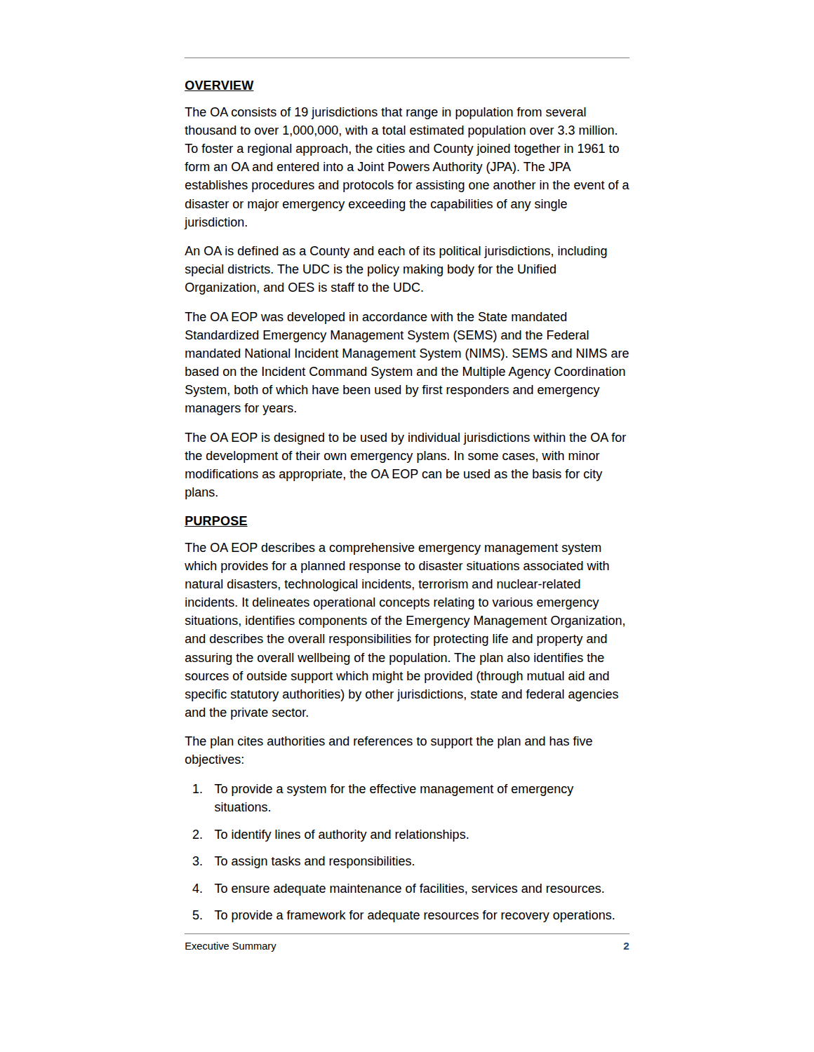OVERVIEW
The OA consists of 19 jurisdictions that range in population from several thousand to over 1,000,000, with a total estimated population over 3.3 million. To foster a regional approach, the cities and County joined together in 1961 to form an OA and entered into a Joint Powers Authority (JPA). The JPA establishes procedures and protocols for assisting one another in the event of a disaster or major emergency exceeding the capabilities of any single jurisdiction.
An OA is defined as a County and each of its political jurisdictions, including special districts. The UDC is the policy making body for the Unified Organization, and OES is staff to the UDC.
The OA EOP was developed in accordance with the State mandated Standardized Emergency Management System (SEMS) and the Federal mandated National Incident Management System (NIMS). SEMS and NIMS are based on the Incident Command System and the Multiple Agency Coordination System, both of which have been used by first responders and emergency managers for years.
The OA EOP is designed to be used by individual jurisdictions within the OA for the development of their own emergency plans. In some cases, with minor modifications as appropriate, the OA EOP can be used as the basis for city plans.
PURPOSE
The OA EOP describes a comprehensive emergency management system which provides for a planned response to disaster situations associated with natural disasters, technological incidents, terrorism and nuclear-related incidents. It delineates operational concepts relating to various emergency situations, identifies components of the Emergency Management Organization, and describes the overall responsibilities for protecting life and property and assuring the overall wellbeing of the population. The plan also identifies the sources of outside support which might be provided (through mutual aid and specific statutory authorities) by other jurisdictions, state and federal agencies and the private sector.
The plan cites authorities and references to support the plan and has five objectives:
To provide a system for the effective management of emergency situations.
To identify lines of authority and relationships.
To assign tasks and responsibilities.
To ensure adequate maintenance of facilities, services and resources.
To provide a framework for adequate resources for recovery operations.
Executive Summary 2